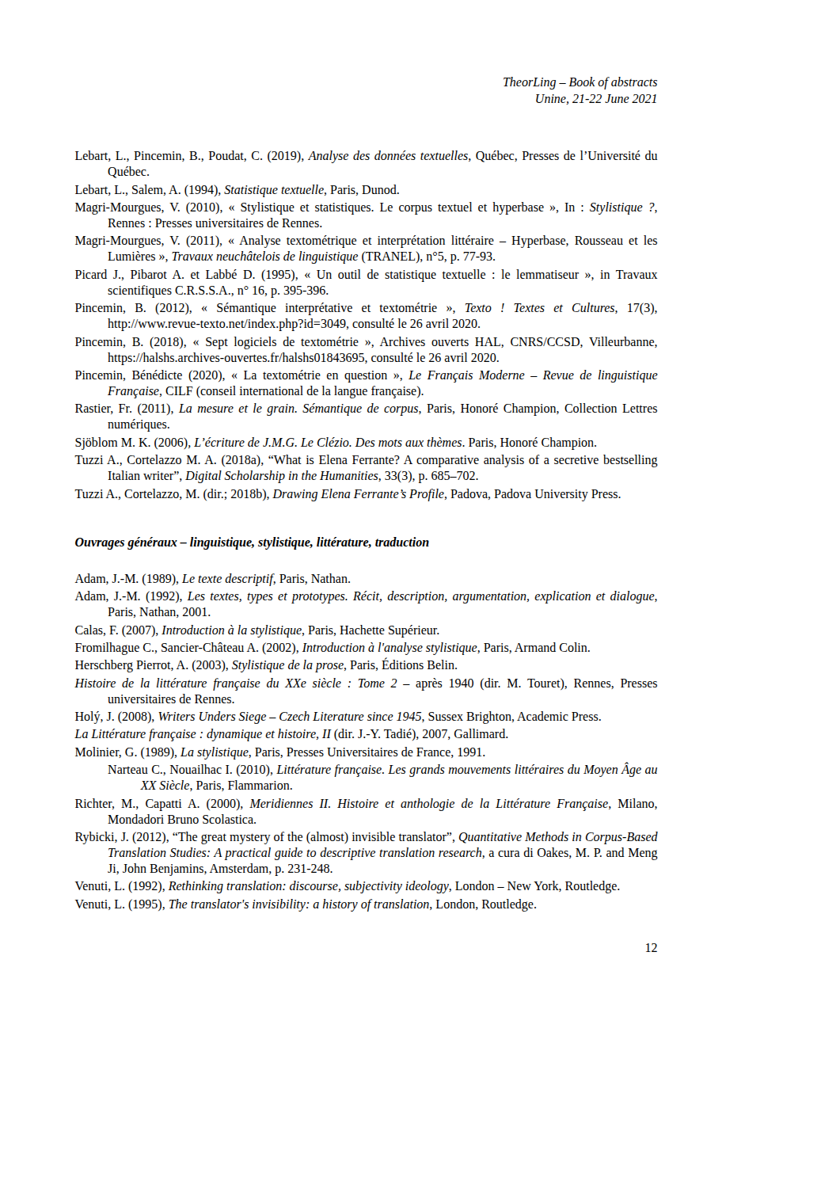TheorLing – Book of abstracts
Unine, 21-22 June 2021
Lebart, L., Pincemin, B., Poudat, C. (2019), Analyse des données textuelles, Québec, Presses de l’Université du Québec.
Lebart, L., Salem, A. (1994), Statistique textuelle, Paris, Dunod.
Magri-Mourgues, V. (2010), « Stylistique et statistiques. Le corpus textuel et hyperbase », In : Stylistique ?, Rennes : Presses universitaires de Rennes.
Magri-Mourgues, V. (2011), « Analyse textométrique et interprétation littéraire – Hyperbase, Rousseau et les Lumières », Travaux neuchâtelois de linguistique (TRANEL), n°5, p. 77-93.
Picard J., Pibarot A. et Labbé D. (1995), « Un outil de statistique textuelle : le lemmatiseur », in Travaux scientifiques C.R.S.S.A., n° 16, p. 395-396.
Pincemin, B. (2012), « Sémantique interprétative et textométrie », Texto ! Textes et Cultures, 17(3), http://www.revue-texto.net/index.php?id=3049, consulté le 26 avril 2020.
Pincemin, B. (2018), « Sept logiciels de textométrie », Archives ouverts HAL, CNRS/CCSD, Villeurbanne, https://halshs.archives-ouvertes.fr/halshs01843695, consulté le 26 avril 2020.
Pincemin, Bénédicte (2020), « La textométrie en question », Le Français Moderne – Revue de linguistique Française, CILF (conseil international de la langue française).
Rastier, Fr. (2011), La mesure et le grain. Sémantique de corpus, Paris, Honoré Champion, Collection Lettres numériques.
Sjöblom M. K. (2006), L’écriture de J.M.G. Le Clézio. Des mots aux thèmes. Paris, Honoré Champion.
Tuzzi A., Cortelazzo M. A. (2018a), “What is Elena Ferrante? A comparative analysis of a secretive bestselling Italian writer”, Digital Scholarship in the Humanities, 33(3), p. 685–702.
Tuzzi A., Cortelazzo, M. (dir.; 2018b), Drawing Elena Ferrante’s Profile, Padova, Padova University Press.
Ouvrages généraux – linguistique, stylistique, littérature, traduction
Adam, J.-M. (1989), Le texte descriptif, Paris, Nathan.
Adam, J.-M. (1992), Les textes, types et prototypes. Récit, description, argumentation, explication et dialogue, Paris, Nathan, 2001.
Calas, F. (2007), Introduction à la stylistique, Paris, Hachette Supérieur.
Fromilhague C., Sancier-Château A. (2002), Introduction à l'analyse stylistique, Paris, Armand Colin.
Herschberg Pierrot, A. (2003), Stylistique de la prose, Paris, Éditions Belin.
Histoire de la littérature française du XXe siècle : Tome 2 – après 1940 (dir. M. Touret), Rennes, Presses universitaires de Rennes.
Holý, J. (2008), Writers Unders Siege – Czech Literature since 1945, Sussex Brighton, Academic Press.
La Littérature française : dynamique et histoire, II (dir. J.-Y. Tadié), 2007, Gallimard.
Molinier, G. (1989), La stylistique, Paris, Presses Universitaires de France, 1991.
Narteau C., Nouailhac I. (2010), Littérature française. Les grands mouvements littéraires du Moyen Âge au XX Siècle, Paris, Flammarion.
Richter, M., Capatti A. (2000), Meridiennes II. Histoire et anthologie de la Littérature Française, Milano, Mondadori Bruno Scolastica.
Rybicki, J. (2012), “The great mystery of the (almost) invisible translator”, Quantitative Methods in Corpus-Based Translation Studies: A practical guide to descriptive translation research, a cura di Oakes, M. P. and Meng Ji, John Benjamins, Amsterdam, p. 231-248.
Venuti, L. (1992), Rethinking translation: discourse, subjectivity ideology, London – New York, Routledge.
Venuti, L. (1995), The translator's invisibility: a history of translation, London, Routledge.
12